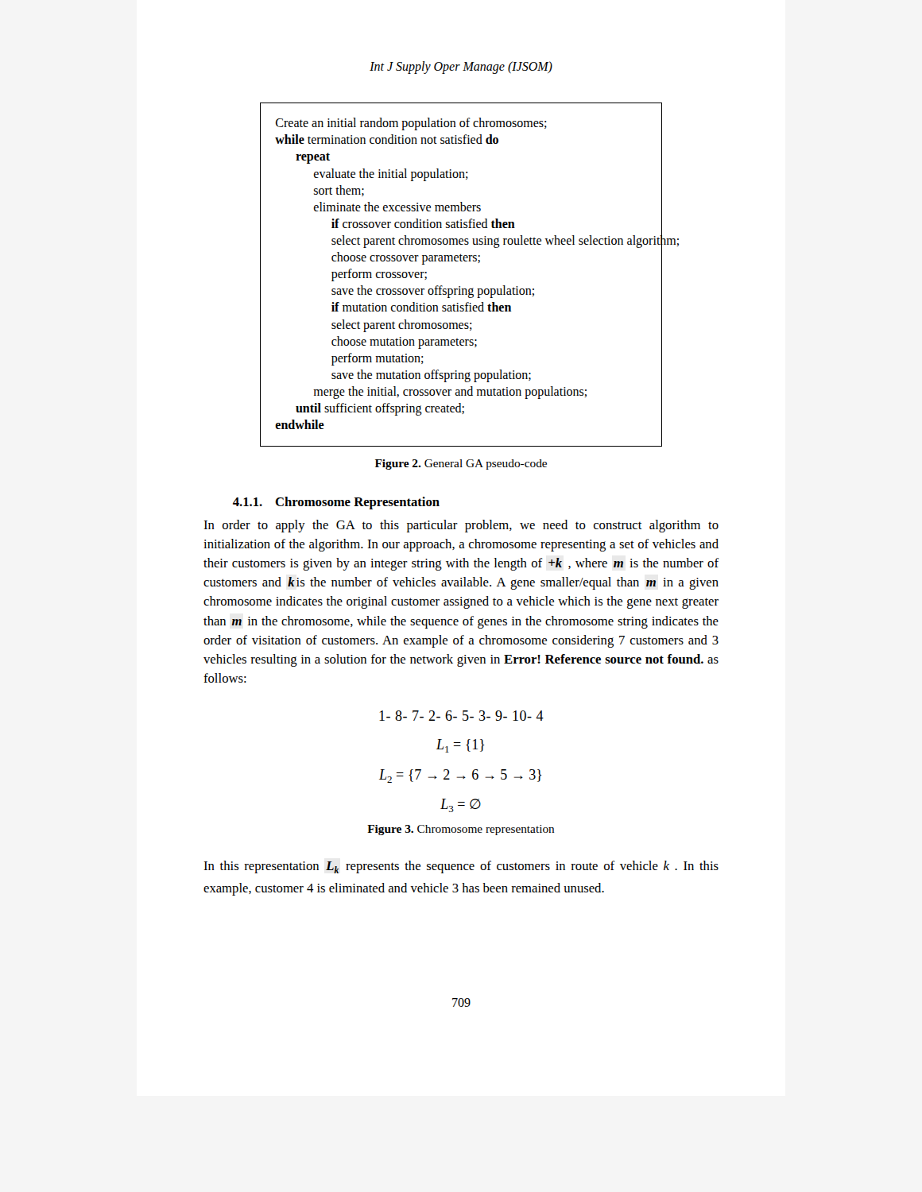Int J Supply Oper Manage (IJSOM)
Create an initial random population of chromosomes;
while termination condition not satisfied do
repeat
evaluate the initial population;
sort them;
eliminate the excessive members
if crossover condition satisfied then
select parent chromosomes using roulette wheel selection algorithm;
choose crossover parameters;
perform crossover;
save the crossover offspring population;
if mutation condition satisfied then
select parent chromosomes;
choose mutation parameters;
perform mutation;
save the mutation offspring population;
merge the initial, crossover and mutation populations;
until sufficient offspring created;
endwhile
Figure 2. General GA pseudo-code
4.1.1. Chromosome Representation
In order to apply the GA to this particular problem, we need to construct algorithm to initialization of the algorithm. In our approach, a chromosome representing a set of vehicles and their customers is given by an integer string with the length of +k , where m is the number of customers and kis the number of vehicles available. A gene smaller/equal than m in a given chromosome indicates the original customer assigned to a vehicle which is the gene next greater than m in the chromosome, while the sequence of genes in the chromosome string indicates the order of visitation of customers. An example of a chromosome considering 7 customers and 3 vehicles resulting in a solution for the network given in Error! Reference source not found. as follows:
1- 8- 7- 2- 6- 5- 3- 9- 10- 4
L1 = {1} L2 = {7 → 2 → 6 → 5 → 3} L3 = ∅
Figure 3. Chromosome representation
In this representation Lk represents the sequence of customers in route of vehicle k . In this example, customer 4 is eliminated and vehicle 3 has been remained unused.
709